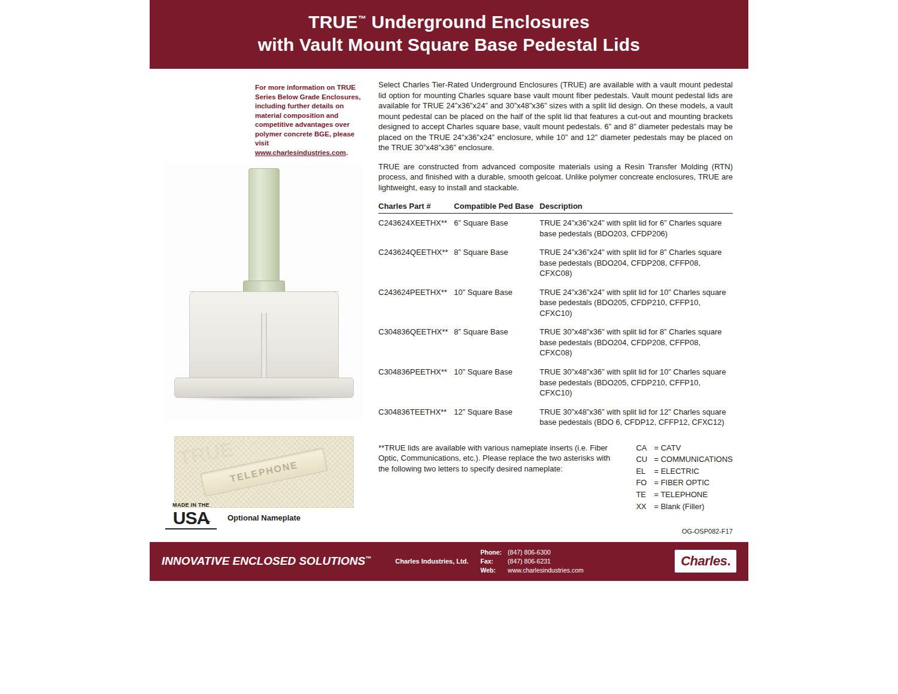TRUE™ Underground Enclosures
with Vault Mount Square Base Pedestal Lids
For more information on TRUE Series Below Grade Enclosures, including further details on material composition and competitive advantages over polymer concrete BGE, please visit www.charlesindustries.com.
TRUE TELEPHONE
Optional Nameplate
Select Charles Tier-Rated Underground Enclosures (TRUE) are available with a vault mount pedestal lid option for mounting Charles square base vault mount fiber pedestals. Vault mount pedestal lids are available for TRUE 24”x36”x24” and 30”x48”x36” sizes with a split lid design. On these models, a vault mount pedestal can be placed on the half of the split lid that features a cut-out and mounting brackets designed to accept Charles square base, vault mount pedestals. 6” and 8” diameter pedestals may be placed on the TRUE 24”x36”x24” enclosure, while 10” and 12” diameter pedestals may be placed on the TRUE 30”x48”x36” enclosure.
TRUE are constructed from advanced composite materials using a Resin Transfer Molding (RTN) process, and finished with a durable, smooth gelcoat. Unlike polymer concreate enclosures, TRUE are lightweight, easy to install and stackable.
| Charles Part # | Compatible Ped Base | Description |
| --- | --- | --- |
| C243624XEETHX** | 6” Square Base | TRUE 24”x36”x24” with split lid for 6” Charles square base pedestals (BDO203, CFDP206) |
| C243624QEETHX** | 8” Square Base | TRUE 24”x36”x24” with split lid for 8” Charles square base pedestals (BDO204, CFDP208, CFFP08, CFXC08) |
| C243624PEETHX** | 10” Square Base | TRUE 24”x36”x24” with split lid for 10” Charles square base pedestals (BDO205, CFDP210, CFFP10, CFXC10) |
| C304836QEETHX** | 8” Square Base | TRUE 30”x48”x36” with split lid for 8” Charles square base pedestals (BDO204, CFDP208, CFFP08, CFXC08) |
| C304836PEETHX** | 10” Square Base | TRUE 30”x48”x36” with split lid for 10” Charles square base pedestals (BDO205, CFDP210, CFFP10, CFXC10) |
| C304836TEETHX** | 12” Square Base | TRUE 30”x48”x36” with split lid for 12” Charles square base pedestals (BDO 6, CFDP12, CFFP12, CFXC12) |
**TRUE lids are available with various nameplate inserts (i.e. Fiber Optic, Communications, etc.). Please replace the two asterisks with the following two letters to specify desired nameplate:
CA= CATV
CU= COMMUNICATIONS
EL= ELECTRIC
FO= FIBER OPTIC
TE= TELEPHONE
XX= Blank (Filler)
MADE IN THE USA
OG-OSP082-F17
INNOVATIVE ENCLOSED SOLUTIONS™
Charles Industries, Ltd.
Phone:
Fax:
Web:
(847) 806-6300
(847) 806-6231
www.charlesindustries.com
Charles.